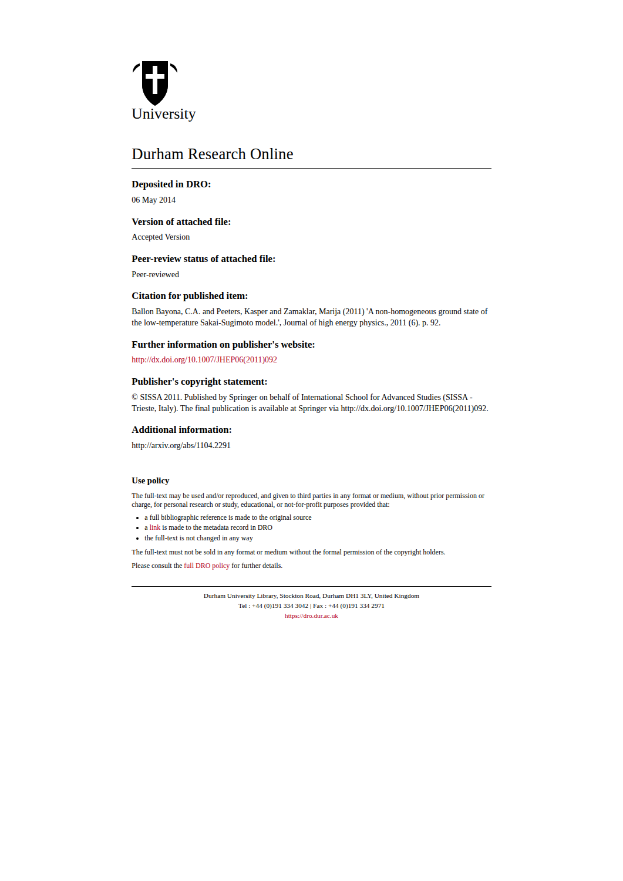University
Durham Research Online
Deposited in DRO:
06 May 2014
Version of attached file:
Accepted Version
Peer-review status of attached file:
Peer-reviewed
Citation for published item:
Ballon Bayona, C.A. and Peeters, Kasper and Zamaklar, Marija (2011) 'A non-homogeneous ground state of the low-temperature Sakai-Sugimoto model.', Journal of high energy physics., 2011 (6). p. 92.
Further information on publisher's website:
http://dx.doi.org/10.1007/JHEP06(2011)092
Publisher's copyright statement:
© SISSA 2011. Published by Springer on behalf of International School for Advanced Studies (SISSA - Trieste, Italy). The final publication is available at Springer via http://dx.doi.org/10.1007/JHEP06(2011)092.
Additional information:
http://arxiv.org/abs/1104.2291
Use policy
The full-text may be used and/or reproduced, and given to third parties in any format or medium, without prior permission or charge, for personal research or study, educational, or not-for-profit purposes provided that:
a full bibliographic reference is made to the original source
a link is made to the metadata record in DRO
the full-text is not changed in any way
The full-text must not be sold in any format or medium without the formal permission of the copyright holders.
Please consult the full DRO policy for further details.
Durham University Library, Stockton Road, Durham DH1 3LY, United Kingdom
Tel : +44 (0)191 334 3042 | Fax : +44 (0)191 334 2971
https://dro.dur.ac.uk